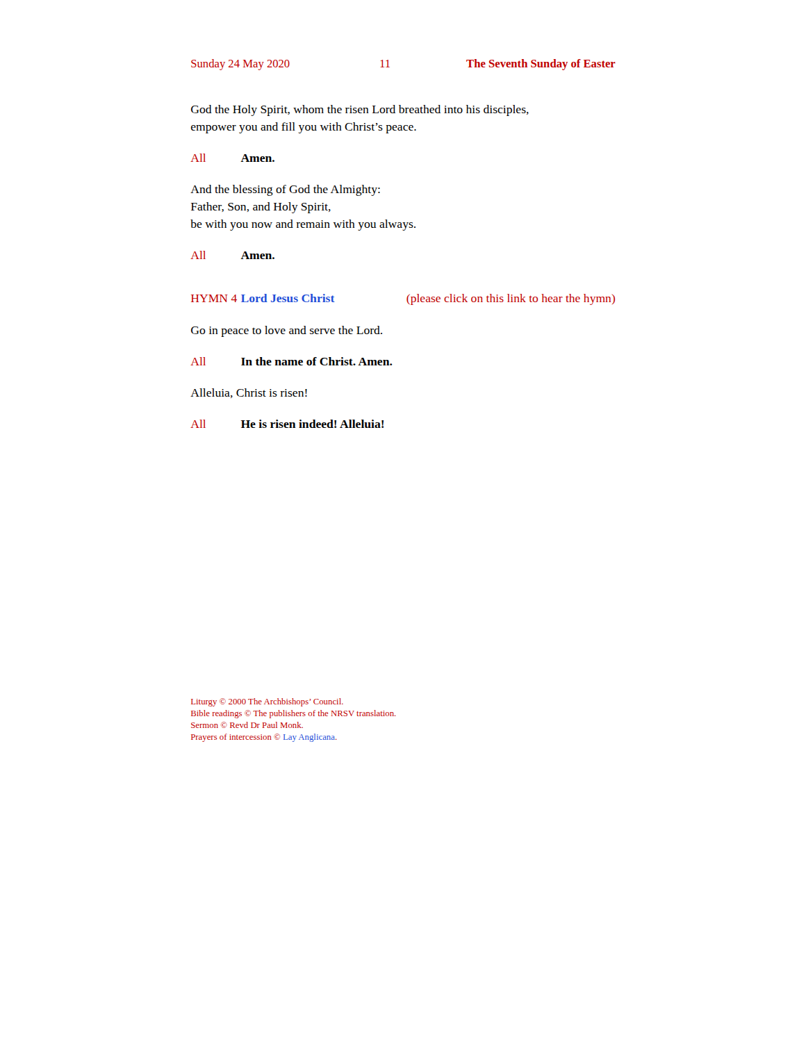Sunday 24 May 2020
11
The Seventh Sunday of Easter
God the Holy Spirit, whom the risen Lord breathed into his disciples, empower you and fill you with Christ’s peace.
All Amen.
And the blessing of God the Almighty: Father, Son, and Holy Spirit, be with you now and remain with you always.
All Amen.
HYMN 4 Lord Jesus Christ (please click on this link to hear the hymn)
Go in peace to love and serve the Lord.
All In the name of Christ. Amen.
Alleluia, Christ is risen!
All He is risen indeed! Alleluia!
Liturgy © 2000 The Archbishops’ Council.
Bible readings © The publishers of the NRSV translation.
Sermon © Revd Dr Paul Monk.
Prayers of intercession © Lay Anglicana.